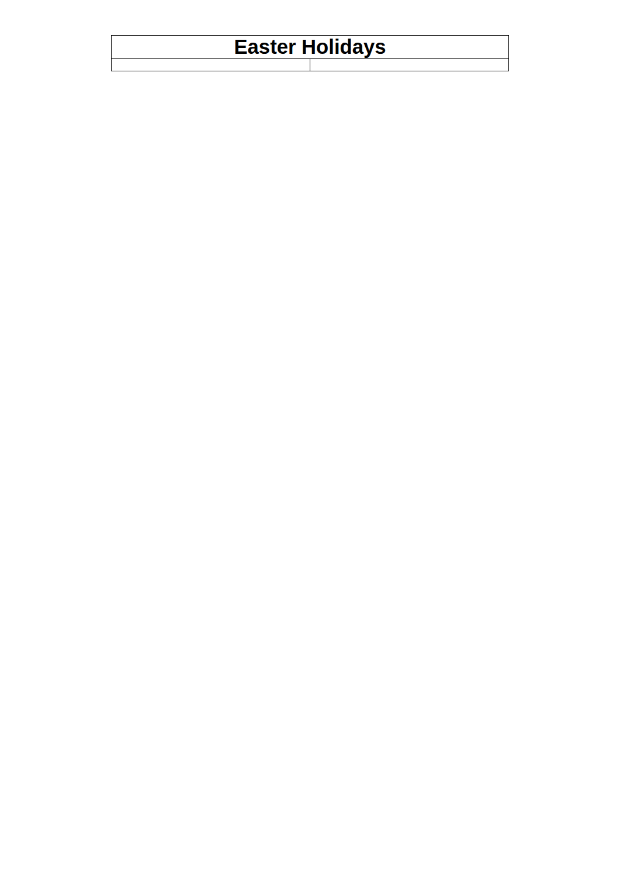| Easter Holidays |